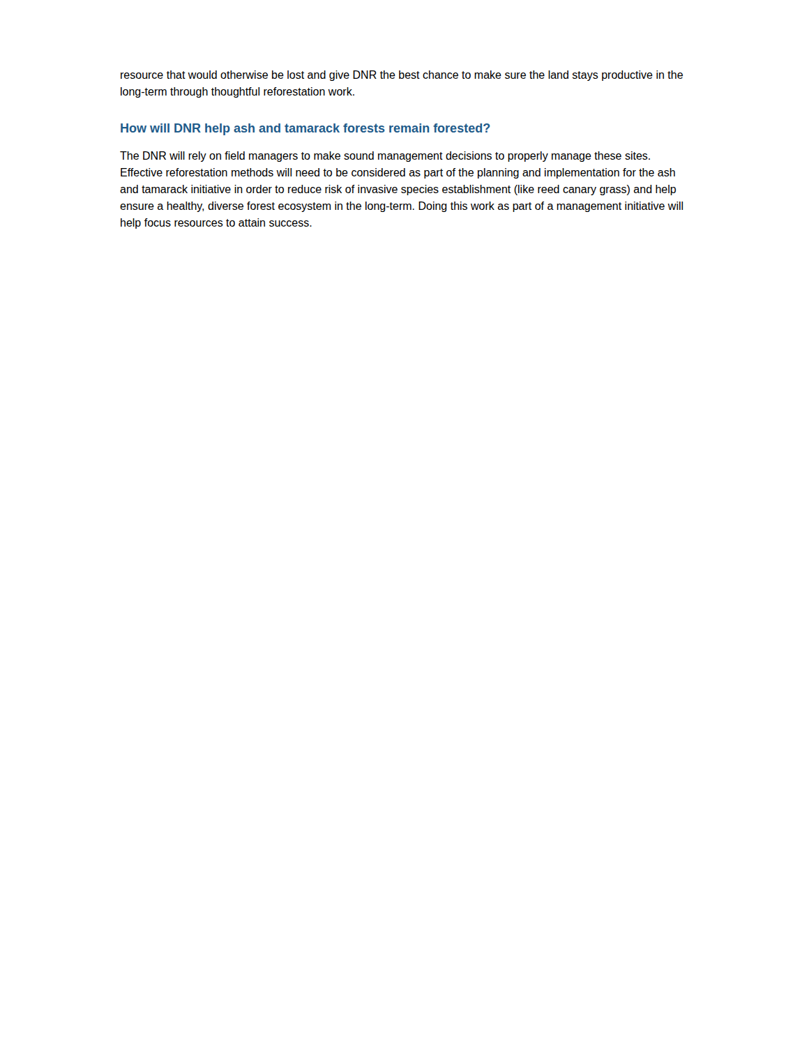resource that would otherwise be lost and give DNR the best chance to make sure the land stays productive in the long-term through thoughtful reforestation work.
How will DNR help ash and tamarack forests remain forested?
The DNR will rely on field managers to make sound management decisions to properly manage these sites. Effective reforestation methods will need to be considered as part of the planning and implementation for the ash and tamarack initiative in order to reduce risk of invasive species establishment (like reed canary grass) and help ensure a healthy, diverse forest ecosystem in the long-term. Doing this work as part of a management initiative will help focus resources to attain success.